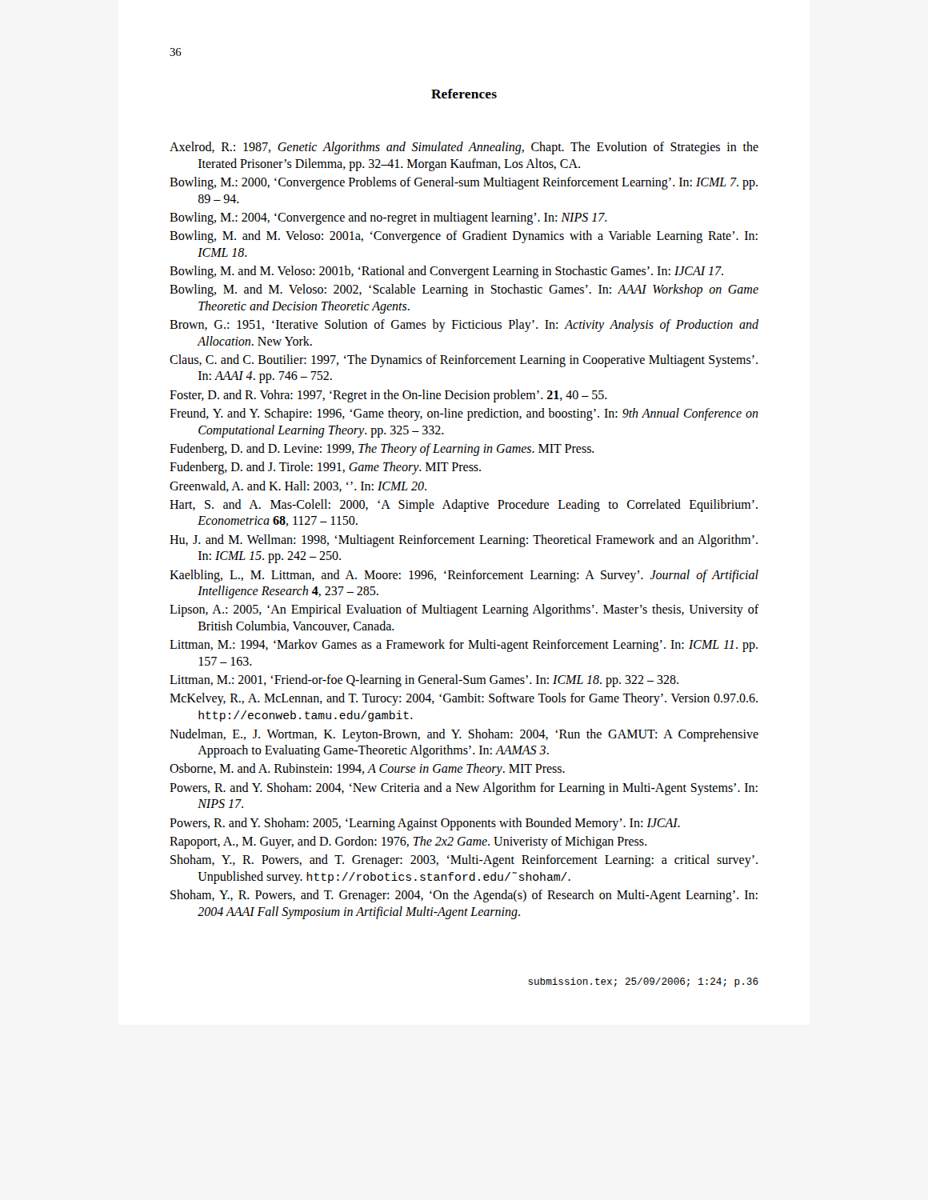36
References
Axelrod, R.: 1987, Genetic Algorithms and Simulated Annealing, Chapt. The Evolution of Strategies in the Iterated Prisoner’s Dilemma, pp. 32–41. Morgan Kaufman, Los Altos, CA.
Bowling, M.: 2000, ‘Convergence Problems of General-sum Multiagent Reinforcement Learning’. In: ICML 7. pp. 89 – 94.
Bowling, M.: 2004, ‘Convergence and no-regret in multiagent learning’. In: NIPS 17.
Bowling, M. and M. Veloso: 2001a, ‘Convergence of Gradient Dynamics with a Variable Learning Rate’. In: ICML 18.
Bowling, M. and M. Veloso: 2001b, ‘Rational and Convergent Learning in Stochastic Games’. In: IJCAI 17.
Bowling, M. and M. Veloso: 2002, ‘Scalable Learning in Stochastic Games’. In: AAAI Workshop on Game Theoretic and Decision Theoretic Agents.
Brown, G.: 1951, ‘Iterative Solution of Games by Ficticious Play’. In: Activity Analysis of Production and Allocation. New York.
Claus, C. and C. Boutilier: 1997, ‘The Dynamics of Reinforcement Learning in Cooperative Multiagent Systems’. In: AAAI 4. pp. 746 – 752.
Foster, D. and R. Vohra: 1997, ‘Regret in the On-line Decision problem’. 21, 40 – 55.
Freund, Y. and Y. Schapire: 1996, ‘Game theory, on-line prediction, and boosting’. In: 9th Annual Conference on Computational Learning Theory. pp. 325 – 332.
Fudenberg, D. and D. Levine: 1999, The Theory of Learning in Games. MIT Press.
Fudenberg, D. and J. Tirole: 1991, Game Theory. MIT Press.
Greenwald, A. and K. Hall: 2003, ‘’. In: ICML 20.
Hart, S. and A. Mas-Colell: 2000, ‘A Simple Adaptive Procedure Leading to Correlated Equilibrium’. Econometrica 68, 1127 – 1150.
Hu, J. and M. Wellman: 1998, ‘Multiagent Reinforcement Learning: Theoretical Framework and an Algorithm’. In: ICML 15. pp. 242 – 250.
Kaelbling, L., M. Littman, and A. Moore: 1996, ‘Reinforcement Learning: A Survey’. Journal of Artificial Intelligence Research 4, 237 – 285.
Lipson, A.: 2005, ‘An Empirical Evaluation of Multiagent Learning Algorithms’. Master’s thesis, University of British Columbia, Vancouver, Canada.
Littman, M.: 1994, ‘Markov Games as a Framework for Multi-agent Reinforcement Learning’. In: ICML 11. pp. 157 – 163.
Littman, M.: 2001, ‘Friend-or-foe Q-learning in General-Sum Games’. In: ICML 18. pp. 322 – 328.
McKelvey, R., A. McLennan, and T. Turocy: 2004, ‘Gambit: Software Tools for Game Theory’. Version 0.97.0.6. http://econweb.tamu.edu/gambit.
Nudelman, E., J. Wortman, K. Leyton-Brown, and Y. Shoham: 2004, ‘Run the GAMUT: A Comprehensive Approach to Evaluating Game-Theoretic Algorithms’. In: AAMAS 3.
Osborne, M. and A. Rubinstein: 1994, A Course in Game Theory. MIT Press.
Powers, R. and Y. Shoham: 2004, ‘New Criteria and a New Algorithm for Learning in Multi-Agent Systems’. In: NIPS 17.
Powers, R. and Y. Shoham: 2005, ‘Learning Against Opponents with Bounded Memory’. In: IJCAI.
Rapoport, A., M. Guyer, and D. Gordon: 1976, The 2x2 Game. Univeristy of Michigan Press.
Shoham, Y., R. Powers, and T. Grenager: 2003, ‘Multi-Agent Reinforcement Learning: a critical survey’. Unpublished survey. http://robotics.stanford.edu/˜shoham/.
Shoham, Y., R. Powers, and T. Grenager: 2004, ‘On the Agenda(s) of Research on Multi-Agent Learning’. In: 2004 AAAI Fall Symposium in Artificial Multi-Agent Learning.
submission.tex; 25/09/2006; 1:24; p.36